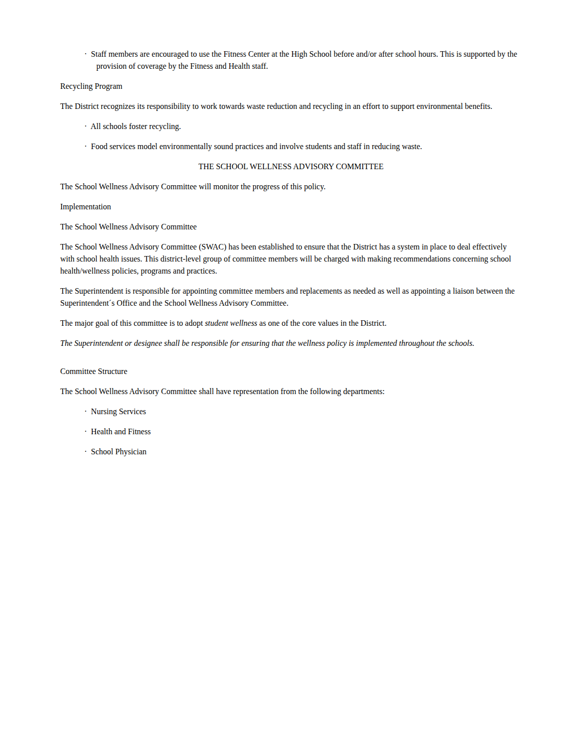· Staff members are encouraged to use the Fitness Center at the High School before and/or after school hours. This is supported by the provision of coverage by the Fitness and Health staff.
Recycling Program
The District recognizes its responsibility to work towards waste reduction and recycling in an effort to support environmental benefits.
· All schools foster recycling.
· Food services model environmentally sound practices and involve students and staff in reducing waste.
THE SCHOOL WELLNESS ADVISORY COMMITTEE
The School Wellness Advisory Committee will monitor the progress of this policy.
Implementation
The School Wellness Advisory Committee
The School Wellness Advisory Committee (SWAC) has been established to ensure that the District has a system in place to deal effectively with school health issues. This district-level group of committee members will be charged with making recommendations concerning school health/wellness policies, programs and practices.
The Superintendent is responsible for appointing committee members and replacements as needed as well as appointing a liaison between the Superintendent´s Office and the School Wellness Advisory Committee.
The major goal of this committee is to adopt student wellness as one of the core values in the District.
The Superintendent or designee shall be responsible for ensuring that the wellness policy is implemented throughout the schools.
Committee Structure
The School Wellness Advisory Committee shall have representation from the following departments:
· Nursing Services
· Health and Fitness
· School Physician